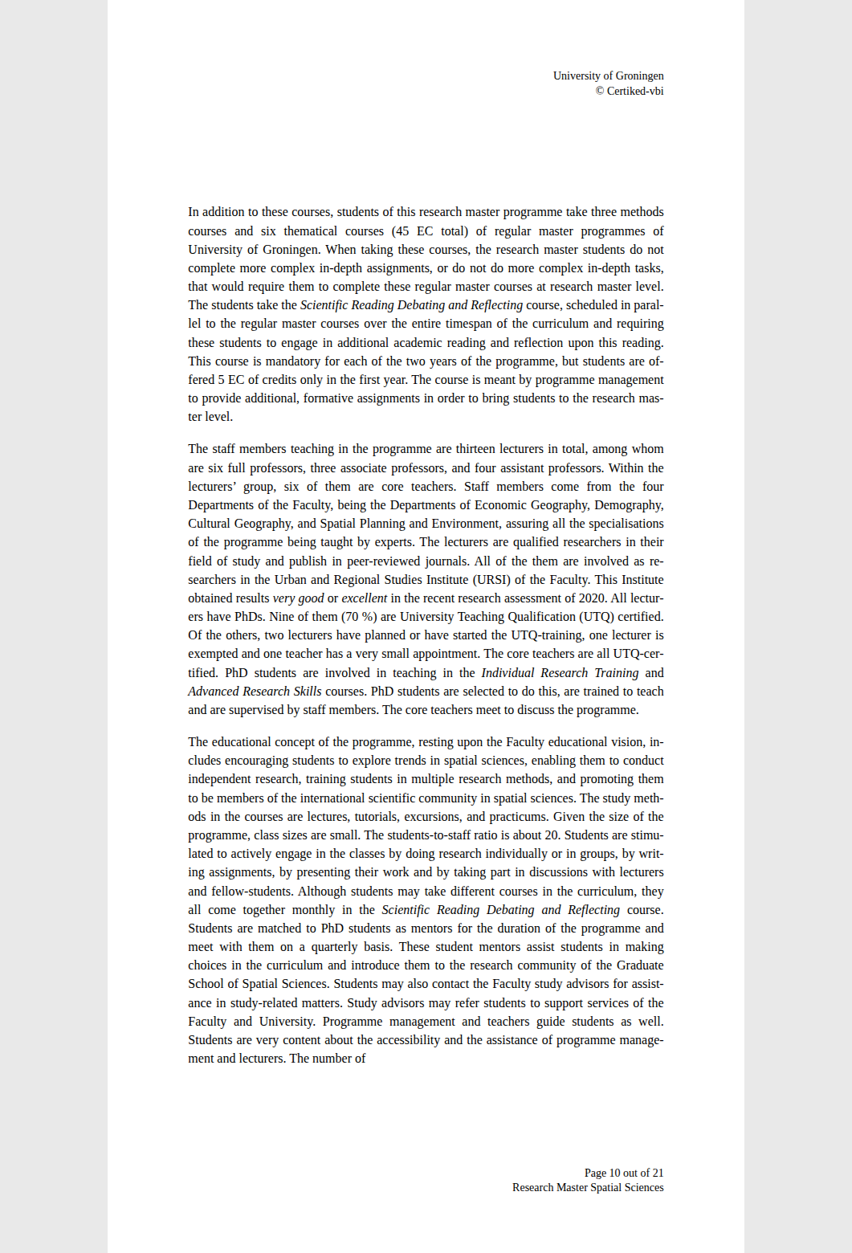University of Groningen
© Certiked-vbi
In addition to these courses, students of this research master programme take three methods courses and six thematical courses (45 EC total) of regular master programmes of University of Groningen. When taking these courses, the research master students do not complete more complex in-depth assignments, or do not do more complex in-depth tasks, that would require them to complete these regular master courses at research master level. The students take the Scientific Reading Debating and Reflecting course, scheduled in parallel to the regular master courses over the entire timespan of the curriculum and requiring these students to engage in additional academic reading and reflection upon this reading. This course is mandatory for each of the two years of the programme, but students are offered 5 EC of credits only in the first year. The course is meant by programme management to provide additional, formative assignments in order to bring students to the research master level.
The staff members teaching in the programme are thirteen lecturers in total, among whom are six full professors, three associate professors, and four assistant professors. Within the lecturers’ group, six of them are core teachers. Staff members come from the four Departments of the Faculty, being the Departments of Economic Geography, Demography, Cultural Geography, and Spatial Planning and Environment, assuring all the specialisations of the programme being taught by experts. The lecturers are qualified researchers in their field of study and publish in peer-reviewed journals. All of the them are involved as researchers in the Urban and Regional Studies Institute (URSI) of the Faculty. This Institute obtained results very good or excellent in the recent research assessment of 2020. All lecturers have PhDs. Nine of them (70 %) are University Teaching Qualification (UTQ) certified. Of the others, two lecturers have planned or have started the UTQ-training, one lecturer is exempted and one teacher has a very small appointment. The core teachers are all UTQ-certified. PhD students are involved in teaching in the Individual Research Training and Advanced Research Skills courses. PhD students are selected to do this, are trained to teach and are supervised by staff members. The core teachers meet to discuss the programme.
The educational concept of the programme, resting upon the Faculty educational vision, includes encouraging students to explore trends in spatial sciences, enabling them to conduct independent research, training students in multiple research methods, and promoting them to be members of the international scientific community in spatial sciences. The study methods in the courses are lectures, tutorials, excursions, and practicums. Given the size of the programme, class sizes are small. The students-to-staff ratio is about 20. Students are stimulated to actively engage in the classes by doing research individually or in groups, by writing assignments, by presenting their work and by taking part in discussions with lecturers and fellow-students. Although students may take different courses in the curriculum, they all come together monthly in the Scientific Reading Debating and Reflecting course. Students are matched to PhD students as mentors for the duration of the programme and meet with them on a quarterly basis. These student mentors assist students in making choices in the curriculum and introduce them to the research community of the Graduate School of Spatial Sciences. Students may also contact the Faculty study advisors for assistance in study-related matters. Study advisors may refer students to support services of the Faculty and University. Programme management and teachers guide students as well. Students are very content about the accessibility and the assistance of programme management and lecturers. The number of
Page 10 out of 21
Research Master Spatial Sciences